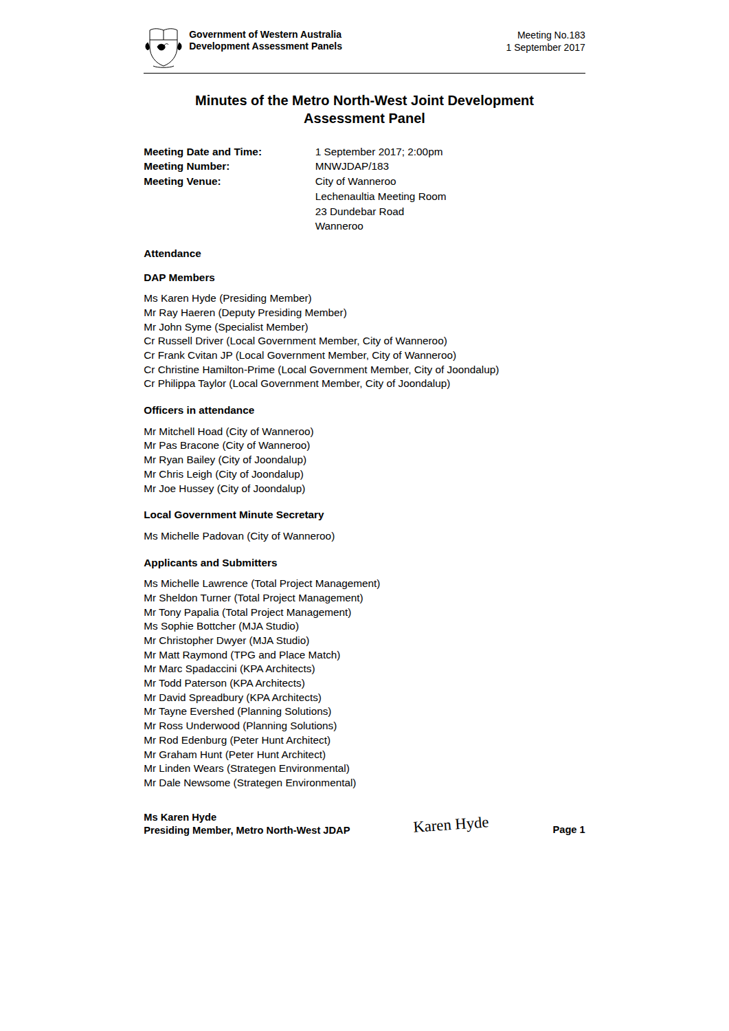Government of Western Australia
Development Assessment Panels
Meeting No.183
1 September 2017
Minutes of the Metro North-West Joint Development
Assessment Panel
| Meeting Date and Time: | 1 September 2017; 2:00pm |
| Meeting Number: | MNWJDAP/183 |
| Meeting Venue: | City of Wanneroo |
| | Lechenaultia Meeting Room |
| | 23 Dundebar Road |
| | Wanneroo |
Attendance
DAP Members
Ms Karen Hyde (Presiding Member)
Mr Ray Haeren (Deputy Presiding Member)
Mr John Syme (Specialist Member)
Cr Russell Driver (Local Government Member, City of Wanneroo)
Cr Frank Cvitan JP (Local Government Member, City of Wanneroo)
Cr Christine Hamilton-Prime (Local Government Member, City of Joondalup)
Cr Philippa Taylor (Local Government Member, City of Joondalup)
Officers in attendance
Mr Mitchell Hoad (City of Wanneroo)
Mr Pas Bracone (City of Wanneroo)
Mr Ryan Bailey (City of Joondalup)
Mr Chris Leigh (City of Joondalup)
Mr Joe Hussey (City of Joondalup)
Local Government Minute Secretary
Ms Michelle Padovan (City of Wanneroo)
Applicants and Submitters
Ms Michelle Lawrence (Total Project Management)
Mr Sheldon Turner (Total Project Management)
Mr Tony Papalia (Total Project Management)
Ms Sophie Bottcher (MJA Studio)
Mr Christopher Dwyer (MJA Studio)
Mr Matt Raymond (TPG and Place Match)
Mr Marc Spadaccini (KPA Architects)
Mr Todd Paterson (KPA Architects)
Mr David Spreadbury (KPA Architects)
Mr Tayne Evershed (Planning Solutions)
Mr Ross Underwood (Planning Solutions)
Mr Rod Edenburg (Peter Hunt Architect)
Mr Graham Hunt (Peter Hunt Architect)
Mr Linden Wears (Strategen Environmental)
Mr Dale Newsome (Strategen Environmental)
Ms Karen Hyde
Presiding Member, Metro North-West JDAP
Karen Hyde
Page 1